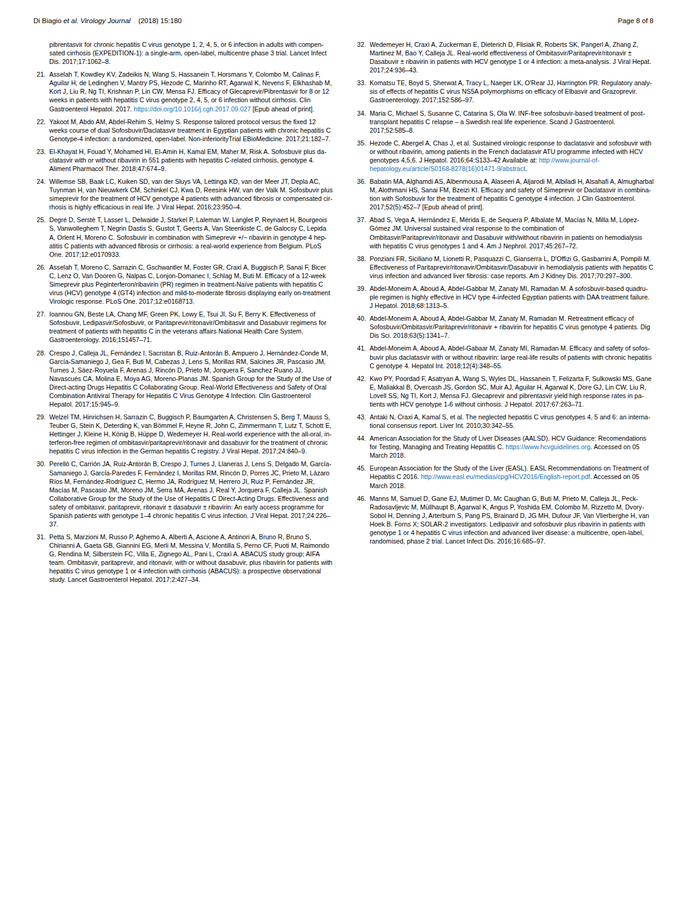Di Biagio et al. Virology Journal (2018) 15:180
Page 8 of 8
pibrentasvir for chronic hepatitis C virus genotype 1, 2, 4, 5, or 6 infection in adults with compensated cirrhosis (EXPEDITION-1): a single-arm, open-label, multicentre phase 3 trial. Lancet Infect Dis. 2017;17:1062–8.
21. Asselah T, Kowdley KV, Zadeikis N, Wang S, Hassanein T, Horsmans Y, Colombo M, Calinas F, Aguilar H, de Ledinghen V, Mantry PS, Hezode C, Marinho RT, Agarwal K, Nevens F, Elkhashab M, Kort J, Liu R, Ng TI, Krishnan P, Lin CW, Mensa FJ. Efficacy of Glecaprevir/Pibrentasvir for 8 or 12 weeks in patients with hepatitis C virus genotype 2, 4, 5, or 6 infection without cirrhosis. Clin Gastroenterol Hepatol. 2017. https://doi.org/10.1016/j.cgh.2017.09.027 [Epub ahead of print].
22. Yakoot M, Abdo AM, Abdel-Rehim S, Helmy S. Response tailored protocol versus the fixed 12 weeks course of dual Sofosbuvir/Daclatasvir treatment in Egyptian patients with chronic hepatitis C Genotype-4 infection: a randomized, open-label. Non-inferiorityTrial EBioMedicine. 2017;21:182–7.
23. El-Khayat H, Fouad Y, Mohamed HI, El-Amin H, Kamal EM, Maher M, Risk A. Sofosbuvir plus daclatasvir with or without ribavirin in 551 patients with hepatitis C-related cirrhosis, genotype 4. Aliment Pharmacol Ther. 2018;47:674–9.
24. Willemse SB, Baak LC, Kuiken SD, van der Sluys VA, Lettinga KD, van der Meer JT, Depla AC, Tuynman H, van Nieuwkerk CM, Schinkel CJ, Kwa D, Reesink HW, van der Valk M. Sofosbuvir plus simeprevir for the treatment of HCV genotype 4 patients with advanced fibrosis or compensated cirrhosis is highly efficacious in real life. J Viral Hepat. 2016;23:950–4.
25. Degré D, Serstè T, Lasser L, Delwaide J, Starkel P, Laleman W, Langlet P, Reynaert H, Bourgeois S, Vanwolleghem T, Negrin Dastis S, Gustot T, Geerts A, Van Steenkiste C, de Galocsy C, Lepida A, Orlent H, Moreno C. Sofosbuvir in combination with Simeprevir +/− ribavirin in genotype 4 hepatitis C patients with advanced fibrosis or cirrhosis: a real-world experience from Belgium. PLoS One. 2017;12:e0170933.
26. Asselah T, Moreno C, Sarrazin C, Gschwantler M, Foster GR, Craxí A, Buggisch P, Sanai F, Bicer C, Lenz O, Van Dooren G, Nalpas C, Lonjon-Domanec I, Schlag M, Buti M. Efficacy of a 12-week Simeprevir plus Peginterferon/ribavirin (PR) regimen in treatment-Naïve patients with hepatitis C virus (HCV) genotype 4 (GT4) infection and mild-to-moderate fibrosis displaying early on-treatment Virologic response. PLoS One. 2017;12:e0168713.
27. Ioannou GN, Beste LA, Chang MF, Green PK, Lowy E, Tsui JI, Su F, Berry K. Effectiveness of Sofosbuvir, Ledipasvir/Sofosbuvir, or Paritaprevir/ritonavir/Ombitasvir and Dasabuvir regimens for treatment of patients with hepatitis C in the veterans affairs National Health Care System. Gastroenterology. 2016;151457–71.
28. Crespo J, Calleja JL, Fernández I, Sacristan B, Ruiz-Antorán B, Ampuero J, Hernández-Conde M, García-Samaniego J, Gea F, Buti M, Cabezas J, Lens S, Morillas RM, Salcines JR, Pascasio JM, Turnes J, Sáez-Royuela F, Arenas J, Rincón D, Prieto M, Jorquera F, Sanchez Ruano JJ, Navascués CA, Molina E, Moya AG, Moreno-Planas JM. Spanish Group for the Study of the Use of Direct-acting Drugs Hepatitis C Collaborating Group. Real-World Effectiveness and Safety of Oral Combination Antiviral Therapy for Hepatitis C Virus Genotype 4 Infection. Clin Gastroenterol Hepatol. 2017;15:945–9.
29. Welzel TM, Hinrichsen H, Sarrazin C, Buggisch P, Baumgarten A, Christensen S, Berg T, Mauss S, Teuber G, Stein K, Deterding K, van Bömmel F, Heyne R, John C, Zimmermann T, Lutz T, Schott E, Hettinger J, Kleine H, König B, Hüppe D, Wedemeyer H. Real-world experience with the all-oral, interferon-free regimen of ombitasvir/paritaprevir/ritonavir and dasabuvir for the treatment of chronic hepatitis C virus infection in the German hepatitis C registry. J Viral Hepat. 2017;24:840–9.
30. Perelló C, Carrión JA, Ruiz-Antorán B, Crespo J, Turnes J, Llaneras J, Lens S, Delgado M, García-Samaniego J, García-Paredes F, Fernández I, Morillas RM, Rincón D, Porres JC, Prieto M, Lázaro Ríos M, Fernández-Rodríguez C, Hermo JA, Rodríguez M, Herrero JI, Ruiz P, Fernández JR, Macías M, Pascasio JM, Moreno JM, Serra MÁ, Arenas J, Real Y, Jorquera F, Calleja JL. Spanish Collaborative Group for the Study of the Use of Hepatitis C Direct-Acting Drugs. Effectiveness and safety of ombitasvir, paritaprevir, ritonavir ± dasabuvir ± ribavirin: An early access programme for Spanish patients with genotype 1–4 chronic hepatitis C virus infection. J Viral Hepat. 2017;24:226–37.
31. Petta S, Marzioni M, Russo P, Aghemo A, Alberti A, Ascione A, Antinori A, Bruno R, Bruno S, Chirianni A, Gaeta GB, Giannini EG, Merli M, Messina V, Montilla S, Perno CF, Puoti M, Raimondo G, Rendina M, Silberstein FC, Villa E, Zignego AL, Pani L, Craxì A. ABACUS study group; AIFA team. Ombitasvir, paritaprevir, and ritonavir, with or without dasabuvir, plus ribavirin for patients with hepatitis C virus genotype 1 or 4 infection with cirrhosis (ABACUS): a prospective observational study. Lancet Gastroenterol Hepatol. 2017;2:427–34.
32. Wedemeyer H, Craxì A, Zuckerman E, Dieterich D, Flisiak R, Roberts SK, Pangerl A, Zhang Z, Martinez M, Bao Y, Calleja JL. Real-world effectiveness of Ombitasvir/Paritaprevir/ritonavir ± Dasabuvir ± ribavirin in patients with HCV genotype 1 or 4 infection: a meta-analysis. J Viral Hepat. 2017;24:936–43.
33. Komatsu TE, Boyd S, Sherwat A, Tracy L, Naeger LK, O'Rear JJ, Harrington PR. Regulatory analysis of effects of hepatitis C virus NS5A polymorphisms on efficacy of Elbasvir and Grazoprevir. Gastroenterology. 2017;152:586–97.
34. Maria C, Michael S, Susanne C, Catarina S, Ola W. INF-free sofosbuvir-based treatment of post-transplant hepatitis C relapse – a Swedish real life experience. Scand J Gastroenterol. 2017;52:585–8.
35. Hezode C, Abergel A, Chas J, et al. Sustained virologic response to daclatasvir and sofosbuvir with or without ribavirin, among patients in the French daclatasvir ATU programme infected with HCV genotypes 4,5,6. J Hepatol. 2016;64:S133–42 Available at: http://www.journal-of-hepatology.eu/article/S0168-8278(16)01471-9/abstract.
36. Babatin MA, Alghamdi AS, Albenmousa A, Alaseeri A, Aljarodi M, Albiladi H, Alsahafi A, Almugharbal M, Alothmani HS, Sanai FM, Bzeizi KI. Efficacy and safety of Simeprevir or Daclatasvir in combination with Sofosbuvir for the treatment of hepatitis C genotype 4 infection. J Clin Gastroenterol. 2017;52(5):452–7 [Epub ahead of print].
37. Abad S, Vega A, Hernández E, Mérida E, de Sequera P, Albalate M, Macías N, Milla M, López-Gómez JM. Universal sustained viral response to the combination of Ombitasvir/Paritaprevir/ritonavir and Dasabuvir with/without ribavirin in patients on hemodialysis with hepatitis C virus genotypes 1 and 4. Am J Nephrol. 2017;45:267–72.
38. Ponziani FR, Siciliano M, Lionetti R, Pasquazzi C, Gianserra L, D'Offizi G, Gasbarrini A, Pompili M. Effectiveness of Paritaprevir/ritonavir/Ombitasvir/Dasabuvir in hemodialysis patients with hepatitis C virus infection and advanced liver fibrosis: case reports. Am J Kidney Dis. 2017;70:297–300.
39. Abdel-Moneim A, Aboud A, Abdel-Gabbar M, Zanaty MI, Ramadan M. A sofosbuvir-based quadruple regimen is highly effective in HCV type 4-infected Egyptian patients with DAA treatment failure. J Hepatol. 2018;68:1313–5.
40. Abdel-Moneim A, Aboud A, Abdel-Gabbar M, Zanaty M, Ramadan M. Retreatment efficacy of Sofosbuvir/Ombitasvir/Paritaprevir/ritonavir + ribavirin for hepatitis C virus genotype 4 patients. Dig Dis Sci. 2018;63(5):1341–7.
41. Abdel-Moneim A, Aboud A, Abdel-Gabaar M, Zanaty MI, Ramadan M. Efficacy and safety of sofosbuvir plus daclatasvir with or without ribavirin: large real-life results of patients with chronic hepatitis C genotype 4. Hepatol Int. 2018;12(4):348–55.
42. Kwo PY, Poordad F, Asatryan A, Wang S, Wyles DL, Hassanein T, Felizarta F, Sulkowski MS, Gane E, Maliakkal B, Overcash JS, Gordon SC, Muir AJ, Aguilar H, Agarwal K, Dore GJ, Lin CW, Liu R, Lovell SS, Ng TI, Kort J, Mensa FJ. Glecaprevir and pibrentasvir yield high response rates in patients with HCV genotype 1-6 without cirrhosis. J Hepatol. 2017;67:263–71.
43. Antaki N, Craxi A, Kamal S, et al. The neglected hepatitis C virus genotypes 4, 5 and 6: an international consensus report. Liver Int. 2010;30:342–55.
44. American Association for the Study of Liver Diseases (AALSD). HCV Guidance: Recomendations for Testing, Managing and Treating Hepatitis C. https://www.hcvguidelines.org. Accessed on 05 March 2018.
45. European Association for the Study of the Liver (EASL). EASL Recommendations on Treatment of Hepatitis C 2016. http://www.easl.eu/medias/cpg/HCV2016/English-report.pdf. Accessed on 05 March 2018.
46. Manns M, Samuel D, Gane EJ, Mutimer D, Mc Caughan G, Buti M, Prieto M, Calleja JL, Peck-Radosavljevic M, Müllhaupt B, Agarwal K, Angus P, Yoshida EM, Colombo M, Rizzetto M, Dvory-Sobol H, Denning J, Arterburn S, Pang PS, Brainard D, JG MH, Dufour JF, Van Vlierberghe H, van Hoek B. Forns X; SOLAR-2 investigators. Ledipasvir and sofosbuvir plus ribavirin in patients with genotype 1 or 4 hepatitis C virus infection and advanced liver disease: a multicentre, open-label, randomised, phase 2 trial. Lancet Infect Dis. 2016;16:685–97.